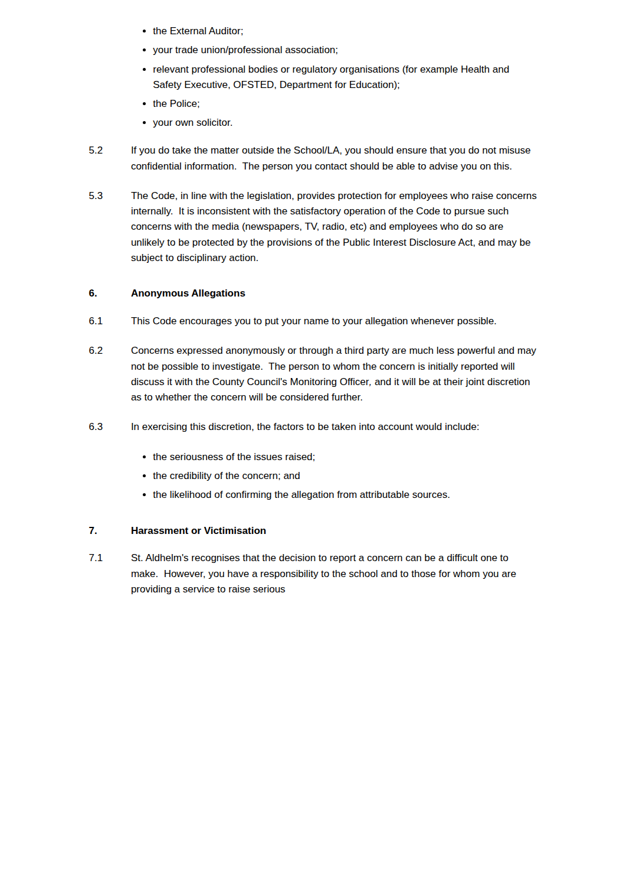the External Auditor;
your trade union/professional association;
relevant professional bodies or regulatory organisations (for example Health and Safety Executive, OFSTED, Department for Education);
the Police;
your own solicitor.
5.2
If you do take the matter outside the School/LA, you should ensure that you do not misuse confidential information. The person you contact should be able to advise you on this.
5.3
The Code, in line with the legislation, provides protection for employees who raise concerns internally. It is inconsistent with the satisfactory operation of the Code to pursue such concerns with the media (newspapers, TV, radio, etc) and employees who do so are unlikely to be protected by the provisions of the Public Interest Disclosure Act, and may be subject to disciplinary action.
6.
Anonymous Allegations
6.1
This Code encourages you to put your name to your allegation whenever possible.
6.2
Concerns expressed anonymously or through a third party are much less powerful and may not be possible to investigate. The person to whom the concern is initially reported will discuss it with the County Council's Monitoring Officer, and it will be at their joint discretion as to whether the concern will be considered further.
6.3
In exercising this discretion, the factors to be taken into account would include:
the seriousness of the issues raised;
the credibility of the concern; and
the likelihood of confirming the allegation from attributable sources.
7.
Harassment or Victimisation
7.1
St. Aldhelm's recognises that the decision to report a concern can be a difficult one to make. However, you have a responsibility to the school and to those for whom you are providing a service to raise serious